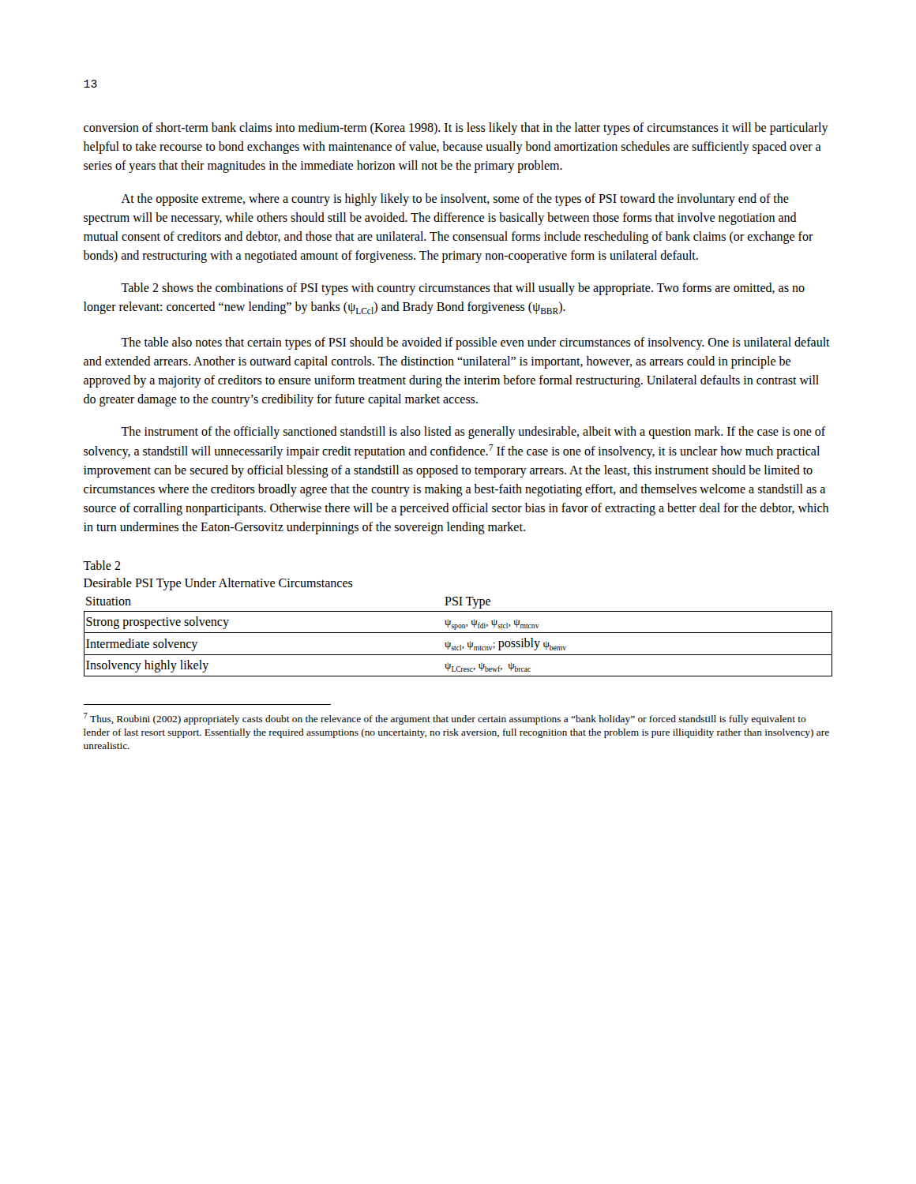13
conversion of short-term bank claims into medium-term (Korea 1998). It is less likely that in the latter types of circumstances it will be particularly helpful to take recourse to bond exchanges with maintenance of value, because usually bond amortization schedules are sufficiently spaced over a series of years that their magnitudes in the immediate horizon will not be the primary problem.
At the opposite extreme, where a country is highly likely to be insolvent, some of the types of PSI toward the involuntary end of the spectrum will be necessary, while others should still be avoided. The difference is basically between those forms that involve negotiation and mutual consent of creditors and debtor, and those that are unilateral. The consensual forms include rescheduling of bank claims (or exchange for bonds) and restructuring with a negotiated amount of forgiveness. The primary non-cooperative form is unilateral default.
Table 2 shows the combinations of PSI types with country circumstances that will usually be appropriate. Two forms are omitted, as no longer relevant: concerted “new lending” by banks (ψLCcl) and Brady Bond forgiveness (ψBBR).
The table also notes that certain types of PSI should be avoided if possible even under circumstances of insolvency. One is unilateral default and extended arrears. Another is outward capital controls. The distinction “unilateral” is important, however, as arrears could in principle be approved by a majority of creditors to ensure uniform treatment during the interim before formal restructuring. Unilateral defaults in contrast will do greater damage to the country’s credibility for future capital market access.
The instrument of the officially sanctioned standstill is also listed as generally undesirable, albeit with a question mark. If the case is one of solvency, a standstill will unnecessarily impair credit reputation and confidence.7 If the case is one of insolvency, it is unclear how much practical improvement can be secured by official blessing of a standstill as opposed to temporary arrears. At the least, this instrument should be limited to circumstances where the creditors broadly agree that the country is making a best-faith negotiating effort, and themselves welcome a standstill as a source of corralling nonparticipants. Otherwise there will be a perceived official sector bias in favor of extracting a better deal for the debtor, which in turn undermines the Eaton-Gersovitz underpinnings of the sovereign lending market.
Table 2
Desirable PSI Type Under Alternative Circumstances
| Situation | PSI Type |
| Strong prospective solvency | ψ spon , ψ fdi , ψ stcl , ψ mtcnv |
| Intermediate solvency | ψ stcl , ψ mtcnv ; possibly ψ bemv |
| Insolvency highly likely | ψ LCresc , ψ bewf , ψ brcac |
7 Thus, Roubini (2002) appropriately casts doubt on the relevance of the argument that under certain assumptions a “bank holiday” or forced standstill is fully equivalent to lender of last resort support. Essentially the required assumptions (no uncertainty, no risk aversion, full recognition that the problem is pure illiquidity rather than insolvency) are unrealistic.